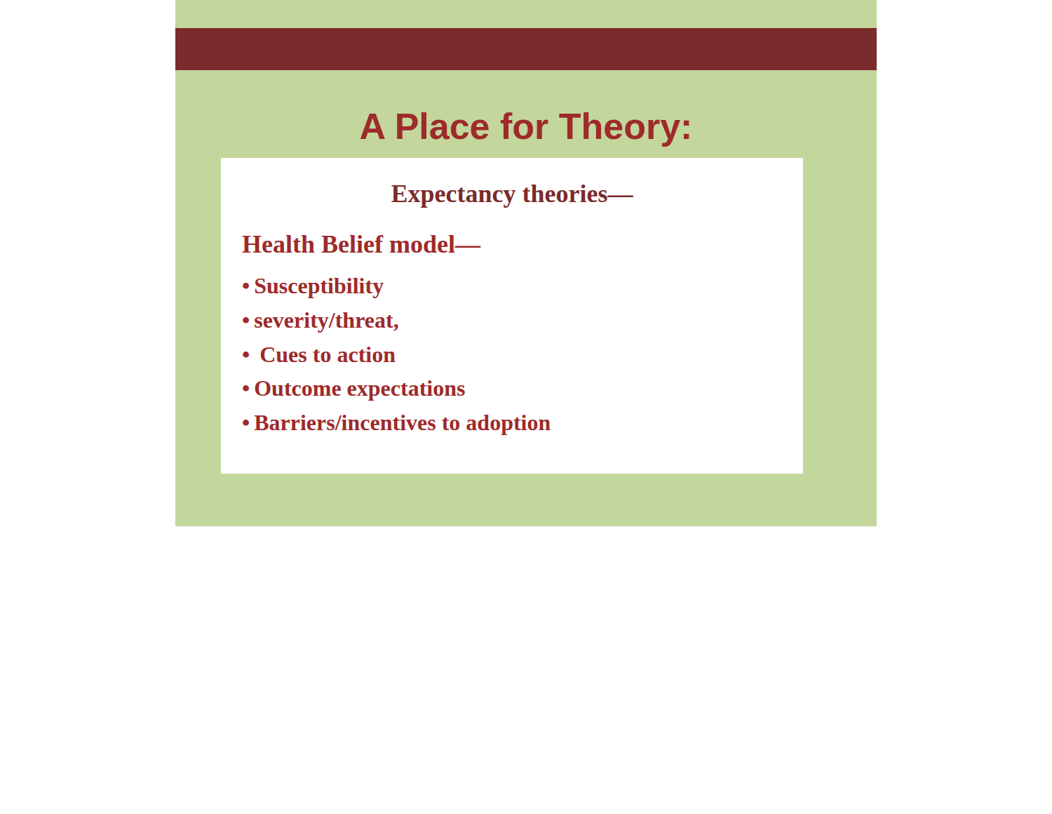A Place for Theory:
Expectancy theories—
Health Belief model—
Susceptibility
severity/threat,
Cues to action
Outcome expectations
Barriers/incentives to adoption